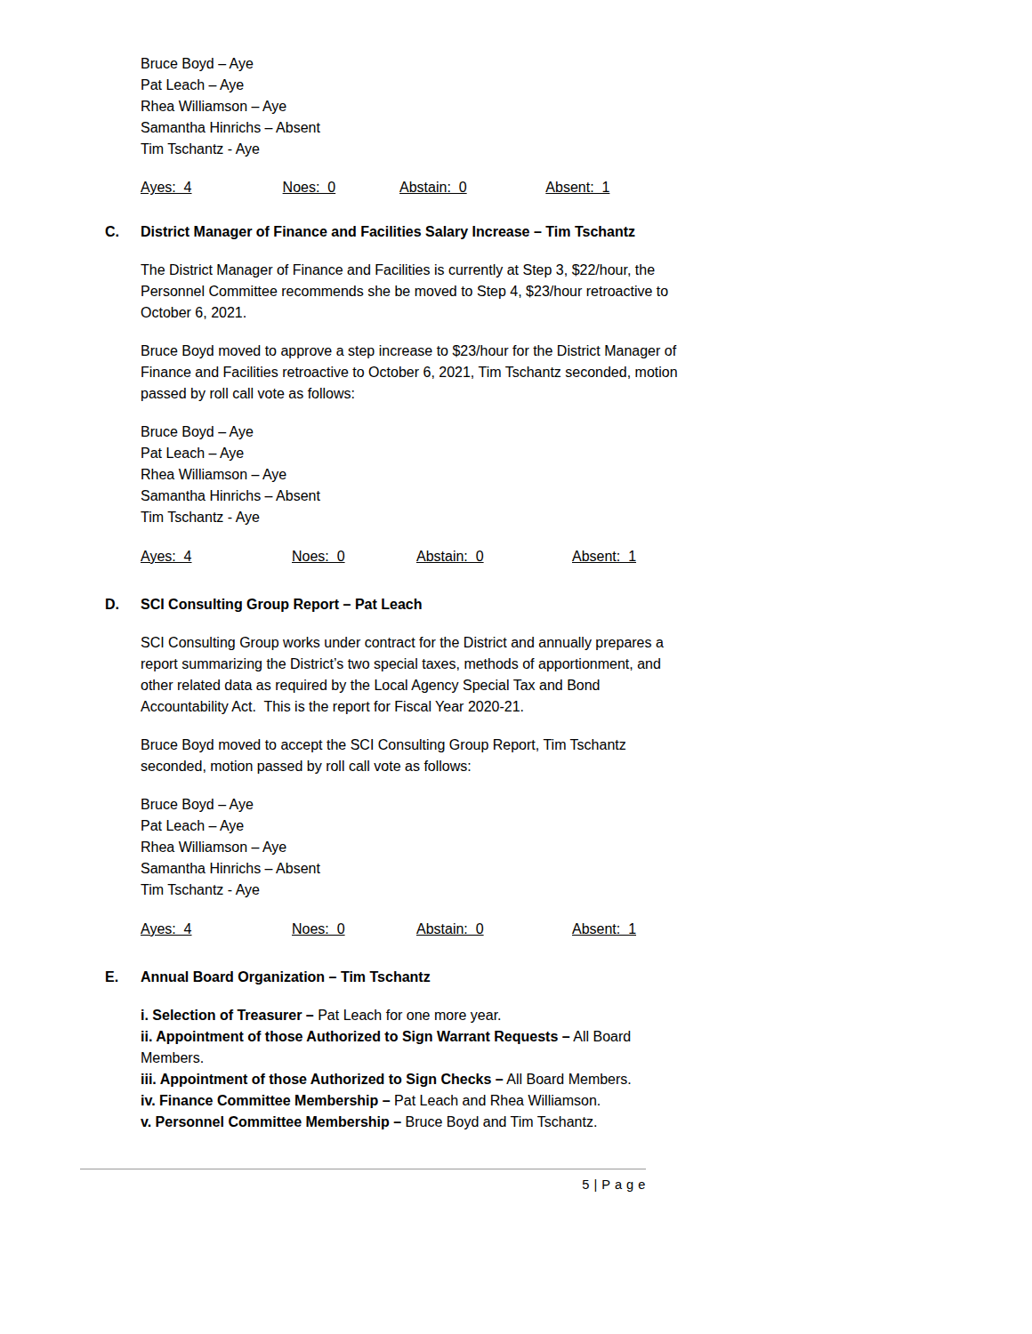Bruce Boyd – Aye
Pat Leach – Aye
Rhea Williamson – Aye
Samantha Hinrichs – Absent
Tim Tschantz - Aye
Ayes: 4 Noes: 0 Abstain: 0 Absent: 1
C.
District Manager of Finance and Facilities Salary Increase – Tim Tschantz
The District Manager of Finance and Facilities is currently at Step 3, $22/hour, the Personnel Committee recommends she be moved to Step 4, $23/hour retroactive to October 6, 2021.
Bruce Boyd moved to approve a step increase to $23/hour for the District Manager of Finance and Facilities retroactive to October 6, 2021, Tim Tschantz seconded, motion passed by roll call vote as follows:
Bruce Boyd – Aye
Pat Leach – Aye
Rhea Williamson – Aye
Samantha Hinrichs – Absent
Tim Tschantz - Aye
Ayes: 4 Noes: 0 Abstain: 0 Absent: 1
D.
SCI Consulting Group Report – Pat Leach
SCI Consulting Group works under contract for the District and annually prepares a report summarizing the District’s two special taxes, methods of apportionment, and other related data as required by the Local Agency Special Tax and Bond Accountability Act. This is the report for Fiscal Year 2020-21.
Bruce Boyd moved to accept the SCI Consulting Group Report, Tim Tschantz seconded, motion passed by roll call vote as follows:
Bruce Boyd – Aye
Pat Leach – Aye
Rhea Williamson – Aye
Samantha Hinrichs – Absent
Tim Tschantz - Aye
Ayes: 4 Noes: 0 Abstain: 0 Absent: 1
E.
Annual Board Organization – Tim Tschantz
i. Selection of Treasurer – Pat Leach for one more year.
ii. Appointment of those Authorized to Sign Warrant Requests – All Board Members.
iii. Appointment of those Authorized to Sign Checks – All Board Members.
iv. Finance Committee Membership – Pat Leach and Rhea Williamson.
v. Personnel Committee Membership – Bruce Boyd and Tim Tschantz.
5 | P a g e